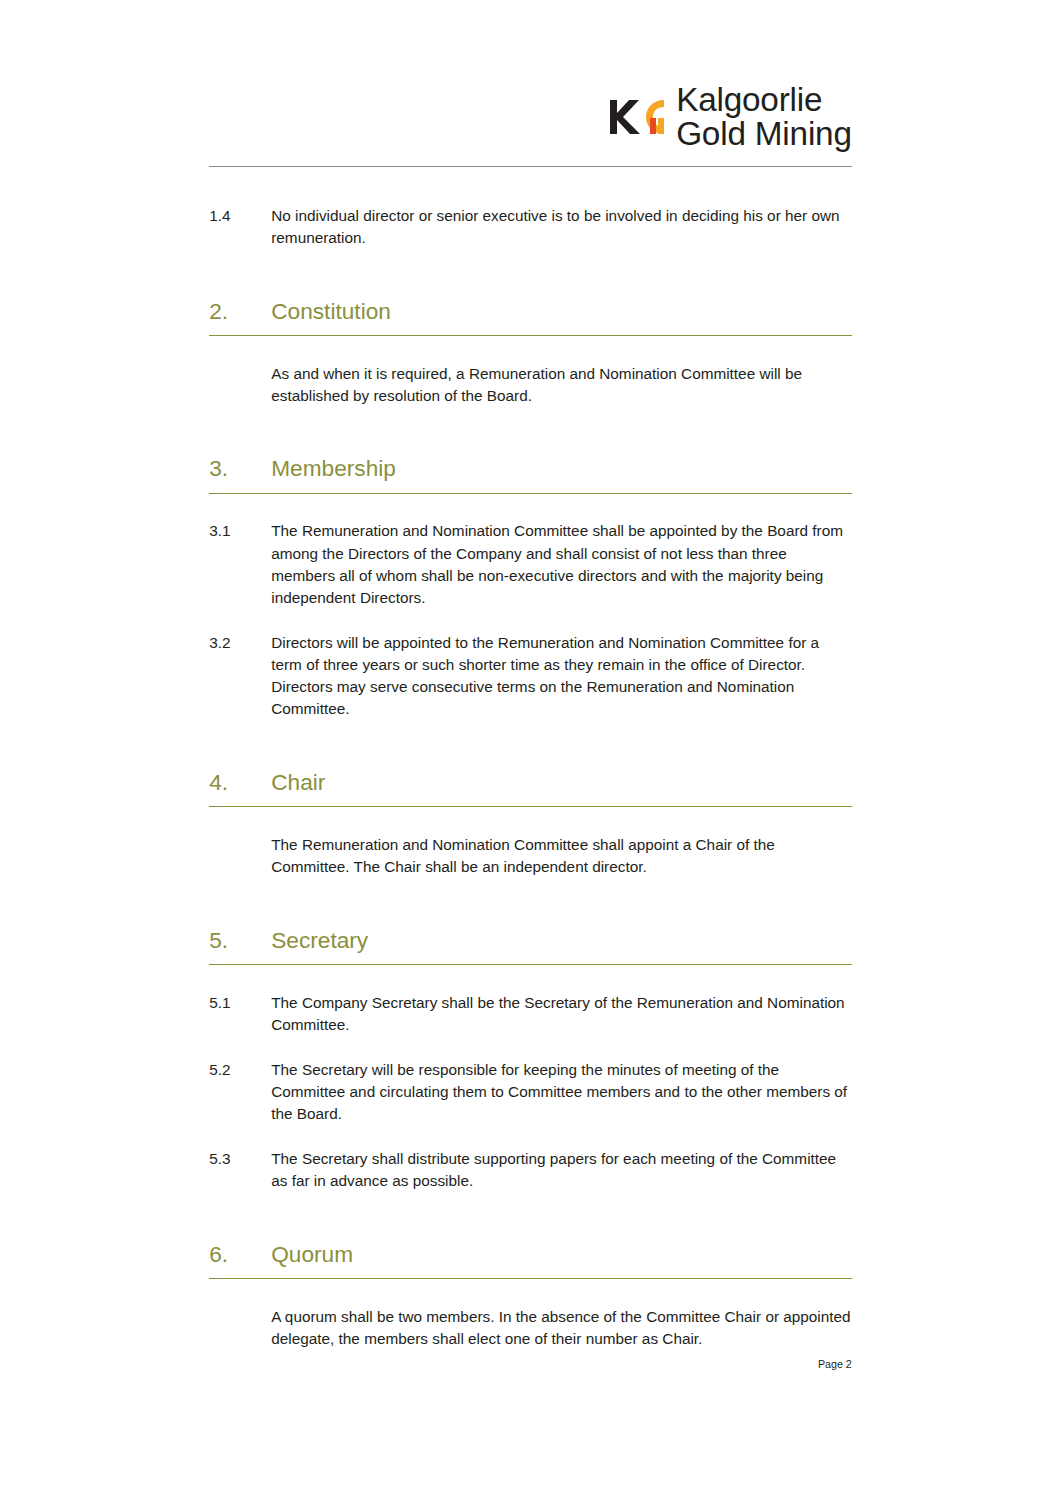Kalgoorlie
Gold Mining
1.4
No individual director or senior executive is to be involved in deciding his or her own remuneration.
2. Constitution
As and when it is required, a Remuneration and Nomination Committee will be established by resolution of the Board.
3. Membership
3.1
The Remuneration and Nomination Committee shall be appointed by the Board from among the Directors of the Company and shall consist of not less than three members all of whom shall be non-executive directors and with the majority being independent Directors.
3.2
Directors will be appointed to the Remuneration and Nomination Committee for a term of three years or such shorter time as they remain in the office of Director. Directors may serve consecutive terms on the Remuneration and Nomination Committee.
4. Chair
The Remuneration and Nomination Committee shall appoint a Chair of the Committee. The Chair shall be an independent director.
5. Secretary
5.1
The Company Secretary shall be the Secretary of the Remuneration and Nomination Committee.
5.2
The Secretary will be responsible for keeping the minutes of meeting of the Committee and circulating them to Committee members and to the other members of the Board.
5.3
The Secretary shall distribute supporting papers for each meeting of the Committee as far in advance as possible.
6. Quorum
A quorum shall be two members. In the absence of the Committee Chair or appointed delegate, the members shall elect one of their number as Chair.
Page 2